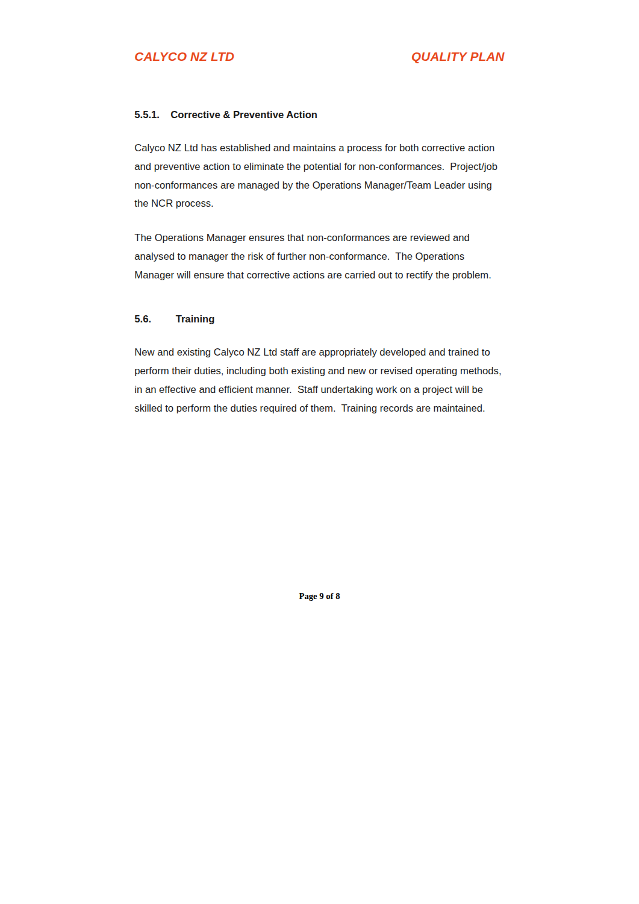CALYCO NZ LTD QUALITY PLAN
5.5.1. Corrective & Preventive Action
Calyco NZ Ltd has established and maintains a process for both corrective action and preventive action to eliminate the potential for non-conformances. Project/job non-conformances are managed by the Operations Manager/Team Leader using the NCR process.
The Operations Manager ensures that non-conformances are reviewed and analysed to manager the risk of further non-conformance. The Operations Manager will ensure that corrective actions are carried out to rectify the problem.
5.6. Training
New and existing Calyco NZ Ltd staff are appropriately developed and trained to perform their duties, including both existing and new or revised operating methods, in an effective and efficient manner. Staff undertaking work on a project will be skilled to perform the duties required of them. Training records are maintained.
Page 9 of 8